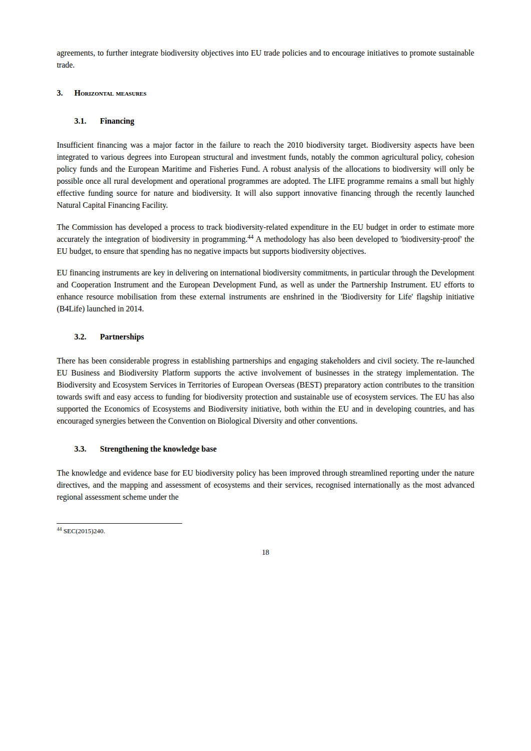agreements, to further integrate biodiversity objectives into EU trade policies and to encourage initiatives to promote sustainable trade.
3. Horizontal measures
3.1. Financing
Insufficient financing was a major factor in the failure to reach the 2010 biodiversity target. Biodiversity aspects have been integrated to various degrees into European structural and investment funds, notably the common agricultural policy, cohesion policy funds and the European Maritime and Fisheries Fund. A robust analysis of the allocations to biodiversity will only be possible once all rural development and operational programmes are adopted. The LIFE programme remains a small but highly effective funding source for nature and biodiversity. It will also support innovative financing through the recently launched Natural Capital Financing Facility.
The Commission has developed a process to track biodiversity-related expenditure in the EU budget in order to estimate more accurately the integration of biodiversity in programming.44 A methodology has also been developed to 'biodiversity-proof' the EU budget, to ensure that spending has no negative impacts but supports biodiversity objectives.
EU financing instruments are key in delivering on international biodiversity commitments, in particular through the Development and Cooperation Instrument and the European Development Fund, as well as under the Partnership Instrument. EU efforts to enhance resource mobilisation from these external instruments are enshrined in the 'Biodiversity for Life' flagship initiative (B4Life) launched in 2014.
3.2. Partnerships
There has been considerable progress in establishing partnerships and engaging stakeholders and civil society. The re-launched EU Business and Biodiversity Platform supports the active involvement of businesses in the strategy implementation. The Biodiversity and Ecosystem Services in Territories of European Overseas (BEST) preparatory action contributes to the transition towards swift and easy access to funding for biodiversity protection and sustainable use of ecosystem services. The EU has also supported the Economics of Ecosystems and Biodiversity initiative, both within the EU and in developing countries, and has encouraged synergies between the Convention on Biological Diversity and other conventions.
3.3. Strengthening the knowledge base
The knowledge and evidence base for EU biodiversity policy has been improved through streamlined reporting under the nature directives, and the mapping and assessment of ecosystems and their services, recognised internationally as the most advanced regional assessment scheme under the
44 SEC(2015)240.
18